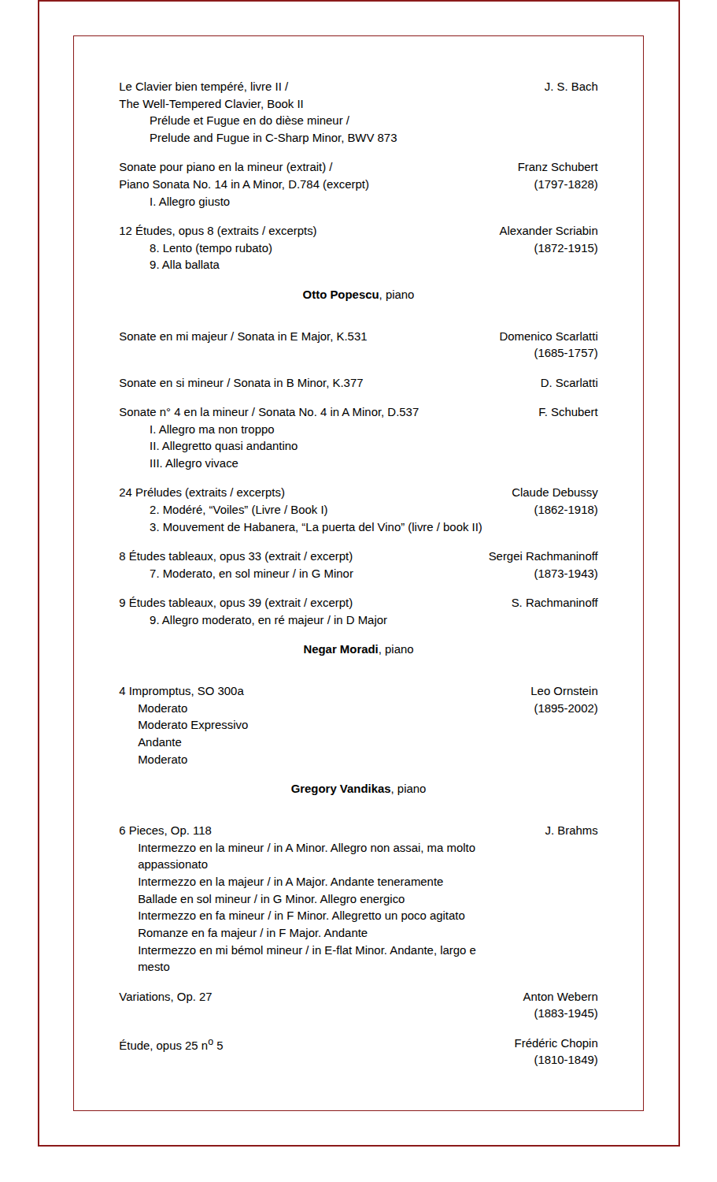| Le Clavier bien tempéré, livre II / The Well-Tempered Clavier, Book II Prélude et Fugue en do dièse mineur / Prelude and Fugue in C-Sharp Minor, BWV 873 | J. S. Bach |
| Sonate pour piano en la mineur (extrait) / Piano Sonata No. 14 in A Minor, D.784 (excerpt) I. Allegro giusto | Franz Schubert (1797-1828) |
| 12 Études, opus 8 (extraits / excerpts) 8. Lento (tempo rubato) 9. Alla ballata | Alexander Scriabin (1872-1915) |
| Otto Popescu , piano |
| Sonate en mi majeur / Sonata in E Major, K.531 | Domenico Scarlatti (1685-1757) |
| Sonate en si mineur / Sonata in B Minor, K.377 | D. Scarlatti |
| Sonate n° 4 en la mineur / Sonata No. 4 in A Minor, D.537 I. Allegro ma non troppo II. Allegretto quasi andantino III. Allegro vivace | F. Schubert |
| 24 Préludes (extraits / excerpts) 2. Modéré, “Voiles” (Livre / Book I) 3. Mouvement de Habanera, “La puerta del Vino” (livre / book II) | Claude Debussy (1862-1918) |
| 8 Études tableaux, opus 33 (extrait / excerpt) 7. Moderato, en sol mineur / in G Minor | Sergei Rachmaninoff (1873-1943) |
| 9 Études tableaux, opus 39 (extrait / excerpt) 9. Allegro moderato, en ré majeur / in D Major | S. Rachmaninoff |
| Negar Moradi , piano |
| 4 Impromptus, SO 300a Moderato Moderato Expressivo Andante Moderato | Leo Ornstein (1895-2002) |
| Gregory Vandikas , piano |
| 6 Pieces, Op. 118 Intermezzo en la mineur / in A Minor. Allegro non assai, ma molto appassionato Intermezzo en la majeur / in A Major. Andante teneramente Ballade en sol mineur / in G Minor. Allegro energico Intermezzo en fa mineur / in F Minor. Allegretto un poco agitato Romanze en fa majeur / in F Major. Andante Intermezzo en mi bémol mineur / in E-flat Minor. Andante, largo e mesto | J. Brahms |
| Variations, Op. 27 | Anton Webern (1883-1945) |
| Étude, opus 25 n o 5 | Frédéric Chopin (1810-1849) |